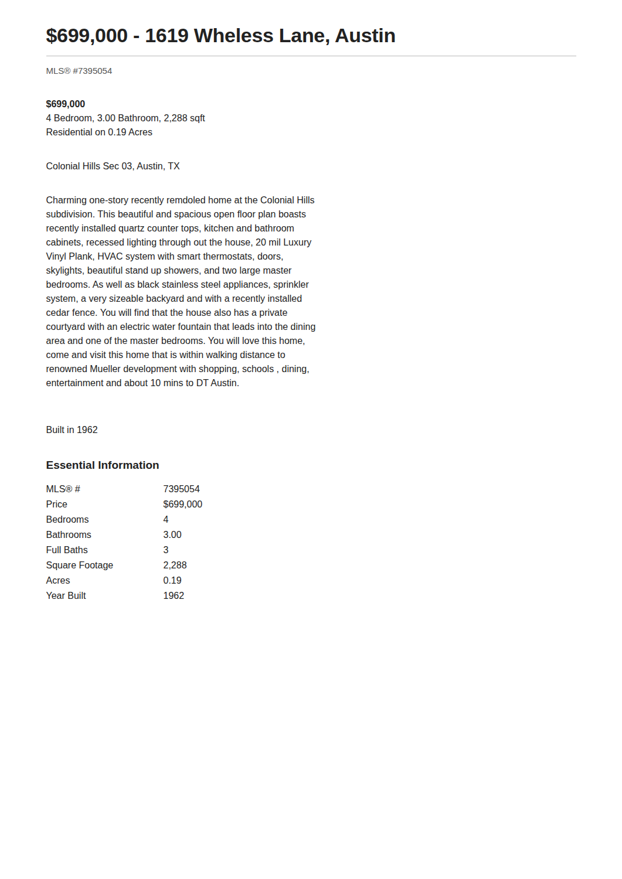$699,000 - 1619 Wheless Lane, Austin
MLS® #7395054
$699,000
4 Bedroom, 3.00 Bathroom, 2,288 sqft
Residential on 0.19 Acres
Colonial Hills Sec 03, Austin, TX
Charming one-story recently remdoled home at the Colonial Hills subdivision. This beautiful and spacious open floor plan boasts recently installed quartz counter tops, kitchen and bathroom cabinets, recessed lighting through out the house, 20 mil Luxury Vinyl Plank, HVAC system with smart thermostats, doors, skylights, beautiful stand up showers, and two large master bedrooms. As well as black stainless steel appliances, sprinkler system, a very sizeable backyard and with a recently installed cedar fence. You will find that the house also has a private courtyard with an electric water fountain that leads into the dining area and one of the master bedrooms. You will love this home, come and visit this home that is within walking distance to renowned Mueller development with shopping, schools , dining, entertainment and about 10 mins to DT Austin.
Built in 1962
Essential Information
| MLS® # | 7395054 |
| Price | $699,000 |
| Bedrooms | 4 |
| Bathrooms | 3.00 |
| Full Baths | 3 |
| Square Footage | 2,288 |
| Acres | 0.19 |
| Year Built | 1962 |